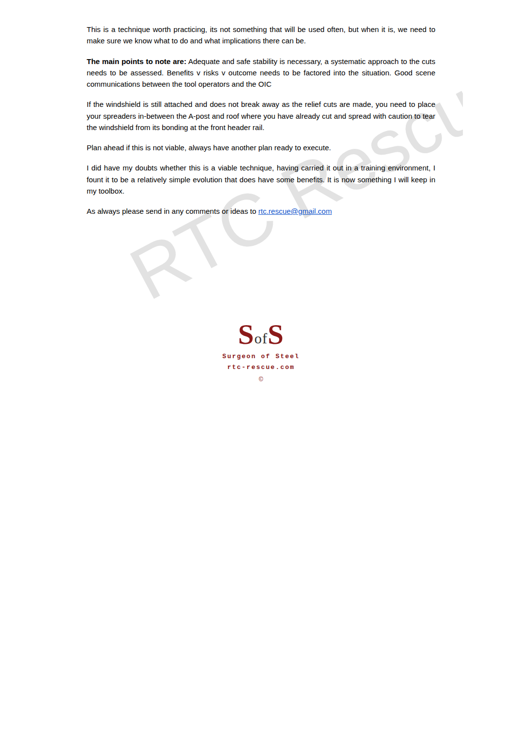RTC Rescue
This is a technique worth practicing, its not something that will be used often, but when it is, we need to make sure we know what to do and what implications there can be.
The main points to note are: Adequate and safe stability is necessary, a systematic approach to the cuts needs to be assessed. Benefits v risks v outcome needs to be factored into the situation. Good scene communications between the tool operators and the OIC
If the windshield is still attached and does not break away as the relief cuts are made, you need to place your spreaders in-between the A-post and roof where you have already cut and spread with caution to tear the windshield from its bonding at the front header rail.
Plan ahead if this is not viable, always have another plan ready to execute.
I did have my doubts whether this is a viable technique, having carried it out in a training environment, I fount it to be a relatively simple evolution that does have some benefits. It is now something I will keep in my toolbox.
As always please send in any comments or ideas to rtc.rescue@gmail.com
Sof S
Surgeon of Steel
rtc-rescue.com
©